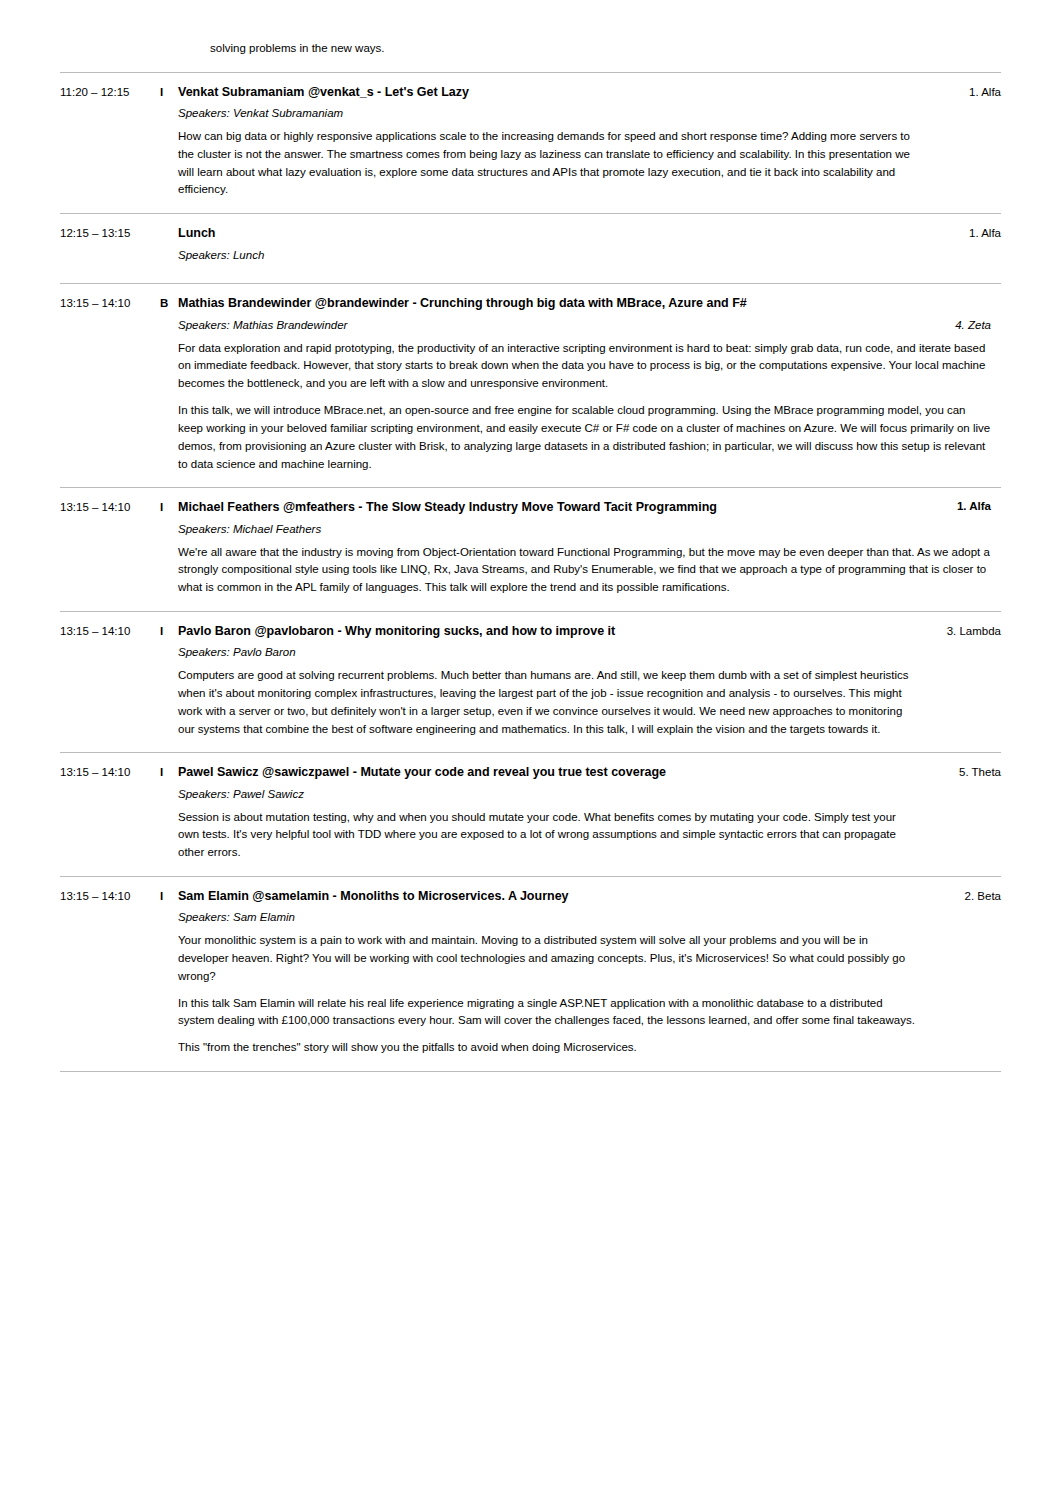solving problems in the new ways.
11:20 – 12:15
I
Venkat Subramaniam @venkat_s - Let's Get Lazy
Speakers: Venkat Subramaniam
How can big data or highly responsive applications scale to the increasing demands for speed and short response time? Adding more servers to the cluster is not the answer. The smartness comes from being lazy as laziness can translate to efficiency and scalability. In this presentation we will learn about what lazy evaluation is, explore some data structures and APIs that promote lazy execution, and tie it back into scalability and efficiency.
1. Alfa
12:15 – 13:15
Lunch
Speakers: Lunch
1. Alfa
13:15 – 14:10
B
Mathias Brandewinder @brandewinder - Crunching through big data with MBrace, Azure and F#
Speakers: Mathias Brandewinder 4. Zeta
For data exploration and rapid prototyping, the productivity of an interactive scripting environment is hard to beat: simply grab data, run code, and iterate based on immediate feedback. However, that story starts to break down when the data you have to process is big, or the computations expensive. Your local machine becomes the bottleneck, and you are left with a slow and unresponsive environment.
In this talk, we will introduce MBrace.net, an open-source and free engine for scalable cloud programming. Using the MBrace programming model, you can keep working in your beloved familiar scripting environment, and easily execute C# or F# code on a cluster of machines on Azure. We will focus primarily on live demos, from provisioning an Azure cluster with Brisk, to analyzing large datasets in a distributed fashion; in particular, we will discuss how this setup is relevant to data science and machine learning.
13:15 – 14:10
I
Michael Feathers @mfeathers - The Slow Steady Industry Move Toward Tacit Programming 1. Alfa
Speakers: Michael Feathers
We're all aware that the industry is moving from Object-Orientation toward Functional Programming, but the move may be even deeper than that. As we adopt a strongly compositional style using tools like LINQ, Rx, Java Streams, and Ruby's Enumerable, we find that we approach a type of programming that is closer to what is common in the APL family of languages. This talk will explore the trend and its possible ramifications.
13:15 – 14:10
I
Pavlo Baron @pavlobaron - Why monitoring sucks, and how to improve it
Speakers: Pavlo Baron
Computers are good at solving recurrent problems. Much better than humans are. And still, we keep them dumb with a set of simplest heuristics when it's about monitoring complex infrastructures, leaving the largest part of the job - issue recognition and analysis - to ourselves. This might work with a server or two, but definitely won't in a larger setup, even if we convince ourselves it would. We need new approaches to monitoring our systems that combine the best of software engineering and mathematics. In this talk, I will explain the vision and the targets towards it.
3. Lambda
13:15 – 14:10
I
Pawel Sawicz @sawiczpawel - Mutate your code and reveal you true test coverage
Speakers: Pawel Sawicz
Session is about mutation testing, why and when you should mutate your code. What benefits comes by mutating your code. Simply test your own tests. It's very helpful tool with TDD where you are exposed to a lot of wrong assumptions and simple syntactic errors that can propagate other errors.
5. Theta
13:15 – 14:10
I
Sam Elamin @samelamin - Monoliths to Microservices. A Journey
Speakers: Sam Elamin
Your monolithic system is a pain to work with and maintain. Moving to a distributed system will solve all your problems and you will be in developer heaven. Right? You will be working with cool technologies and amazing concepts. Plus, it's Microservices! So what could possibly go wrong?
In this talk Sam Elamin will relate his real life experience migrating a single ASP.NET application with a monolithic database to a distributed system dealing with £100,000 transactions every hour. Sam will cover the challenges faced, the lessons learned, and offer some final takeaways.
This "from the trenches" story will show you the pitfalls to avoid when doing Microservices.
2. Beta